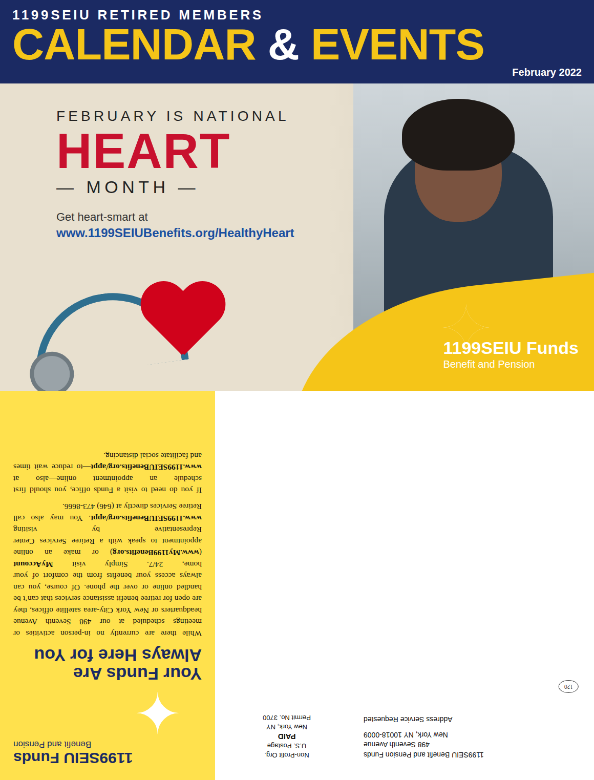1199SEIU Retired Members
CALENDAR & EVENTS
February 2022
FEBRUARY IS NATIONAL
HEART
— MONTH —
Get heart-smart at
www.1199SEIUBenefits.org/HealthyHeart
1199SEIU Funds
Benefit and Pension
1199SEIU Funds
Benefit and Pension
Your Funds Are
Always Here for You
While there are currently no in-person activities or meetings scheduled at our 498 Seventh Avenue headquarters or New York City-area satellite offices, they are open for retiree benefit assistance services that can’t be handled online or over the phone. Of course, you can always access your benefits from the comfort of your home, 24/7. Simply visit MyAccount (www.My1199Benefits.org) or make an online appointment to speak with a Retiree Services Center Representative by visiting www.1199SEIUBenefits.org/appt. You may also call Retiree Services directly at (646) 473-8666.
If you do need to visit a Funds office, you should first schedule an appointment online—also at www.1199SEIUBenefits.org/appt—to reduce wait times and facilitate social distancing.
Non-Profit Org.
U.S. Postage
PAID
New York, NY
Permit No. 3700
120
1199SEIU Benefit and Pension Funds
498 Seventh Avenue
New York, NY 10018-0009
Address Service Requested